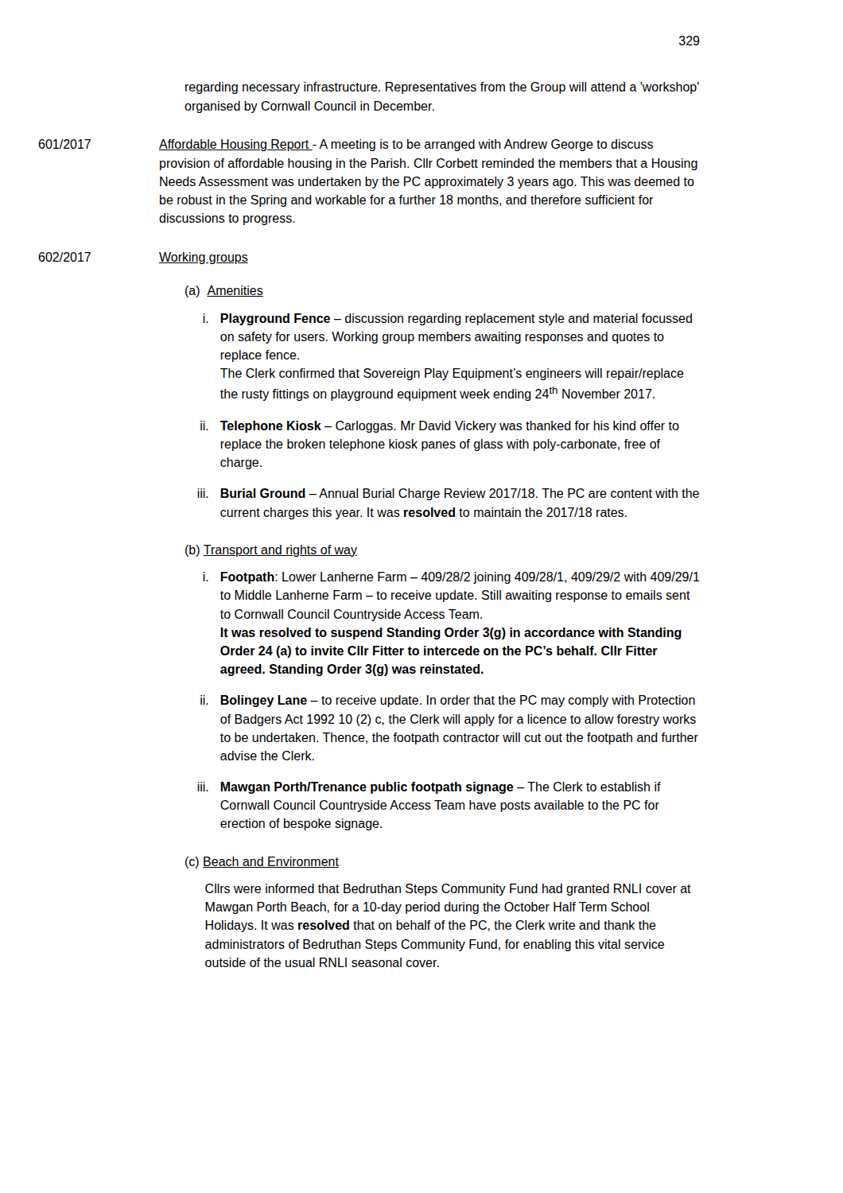329
regarding necessary infrastructure. Representatives from the Group will attend a 'workshop' organised by Cornwall Council in December.
601/2017
Affordable Housing Report - A meeting is to be arranged with Andrew George to discuss provision of affordable housing in the Parish. Cllr Corbett reminded the members that a Housing Needs Assessment was undertaken by the PC approximately 3 years ago. This was deemed to be robust in the Spring and workable for a further 18 months, and therefore sufficient for discussions to progress.
602/2017
Working groups
(a) Amenities
Playground Fence – discussion regarding replacement style and material focussed on safety for users. Working group members awaiting responses and quotes to replace fence.
The Clerk confirmed that Sovereign Play Equipment’s engineers will repair/replace the rusty fittings on playground equipment week ending 24th November 2017.
Telephone Kiosk – Carloggas. Mr David Vickery was thanked for his kind offer to replace the broken telephone kiosk panes of glass with poly-carbonate, free of charge.
Burial Ground – Annual Burial Charge Review 2017/18. The PC are content with the current charges this year. It was resolved to maintain the 2017/18 rates.
(b) Transport and rights of way
Footpath: Lower Lanherne Farm – 409/28/2 joining 409/28/1, 409/29/2 with 409/29/1 to Middle Lanherne Farm – to receive update. Still awaiting response to emails sent to Cornwall Council Countryside Access Team.
It was resolved to suspend Standing Order 3(g) in accordance with Standing Order 24 (a) to invite Cllr Fitter to intercede on the PC’s behalf. Cllr Fitter agreed. Standing Order 3(g) was reinstated.
Bolingey Lane – to receive update. In order that the PC may comply with Protection of Badgers Act 1992 10 (2) c, the Clerk will apply for a licence to allow forestry works to be undertaken. Thence, the footpath contractor will cut out the footpath and further advise the Clerk.
Mawgan Porth/Trenance public footpath signage – The Clerk to establish if Cornwall Council Countryside Access Team have posts available to the PC for erection of bespoke signage.
(c) Beach and Environment
Cllrs were informed that Bedruthan Steps Community Fund had granted RNLI cover at Mawgan Porth Beach, for a 10-day period during the October Half Term School Holidays. It was resolved that on behalf of the PC, the Clerk write and thank the administrators of Bedruthan Steps Community Fund, for enabling this vital service outside of the usual RNLI seasonal cover.